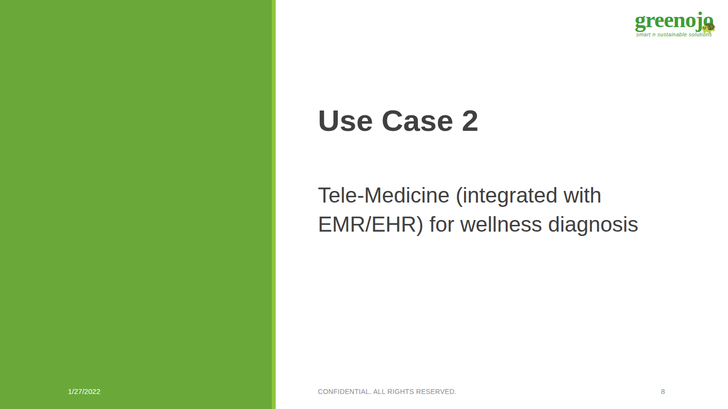greenojo
smart n sustainable solutions
🐢
Use Case 2
Tele-Medicine (integrated with EMR/EHR) for wellness diagnosis
1/27/2022
CONFIDENTIAL. ALL RIGHTS RESERVED.
8